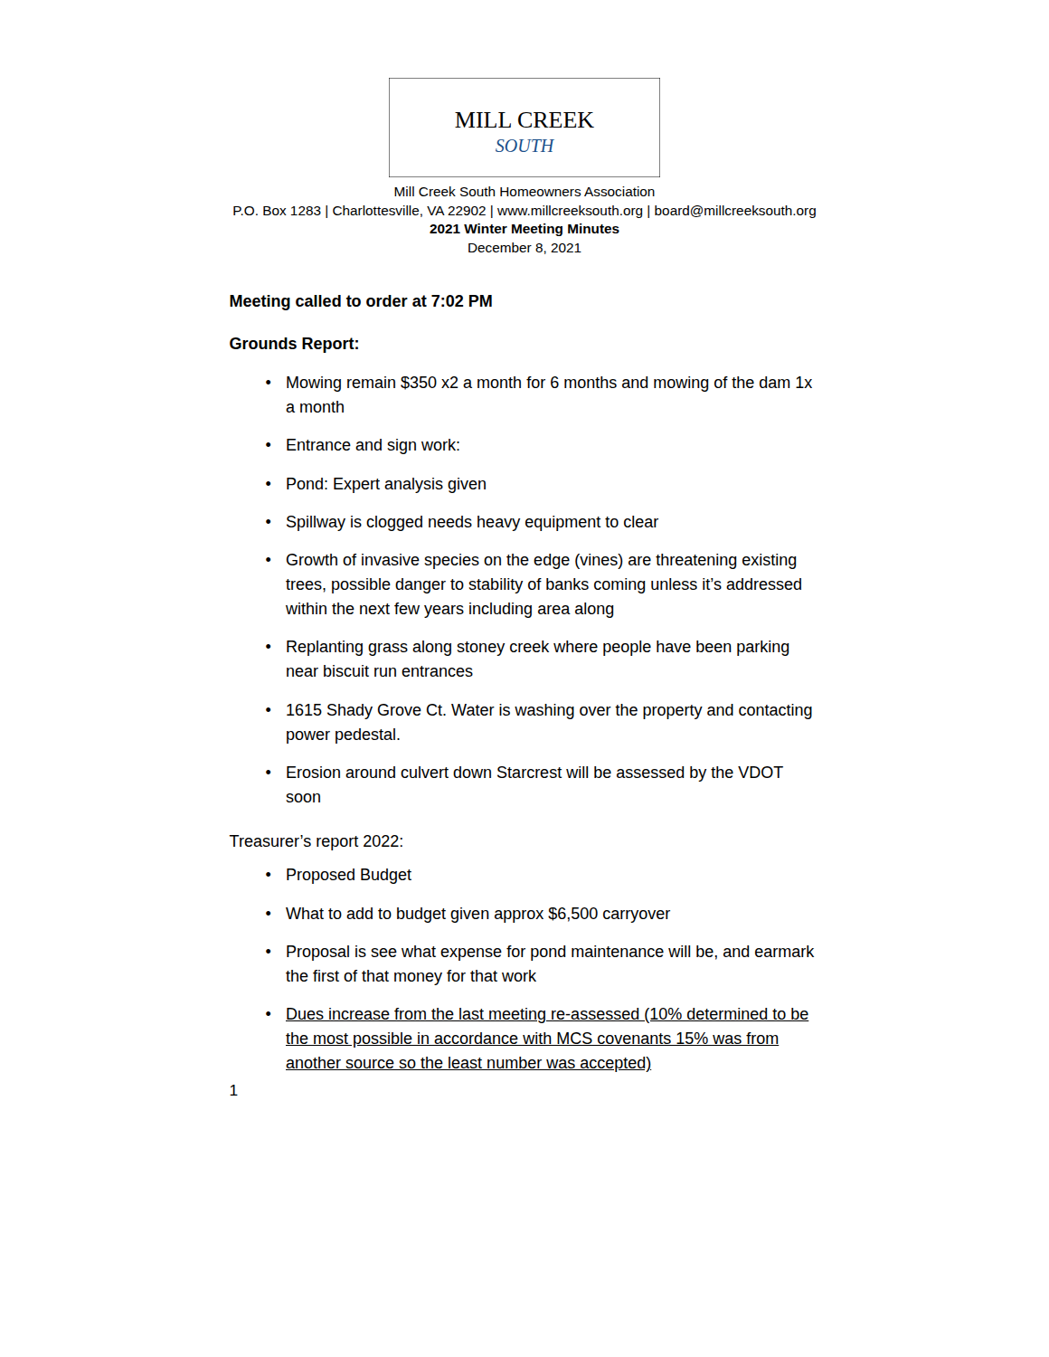Mill Creek South Homeowners Association
P.O. Box 1283 | Charlottesville, VA 22902 | www.millcreeksouth.org | board@millcreeksouth.org
2021 Winter Meeting Minutes
December 8, 2021
Meeting called to order at 7:02 PM
Grounds Report:
Mowing remain $350 x2 a month for 6 months and mowing of the dam 1x a month
Entrance and sign work:
Pond: Expert analysis given
Spillway is clogged needs heavy equipment to clear
Growth of invasive species on the edge (vines) are threatening existing trees, possible danger to stability of banks coming unless it’s addressed within the next few years including area along
Replanting grass along stoney creek where people have been parking near biscuit run entrances
1615 Shady Grove Ct. Water is washing over the property and contacting power pedestal.
Erosion around culvert down Starcrest will be assessed by the VDOT soon
Treasurer’s report 2022:
Proposed Budget
What to add to budget given approx $6,500 carryover
Proposal is see what expense for pond maintenance will be, and earmark the first of that money for that work
Dues increase from the last meeting re-assessed (10% determined to be the most possible in accordance with MCS covenants 15% was from another source so the least number was accepted)
1